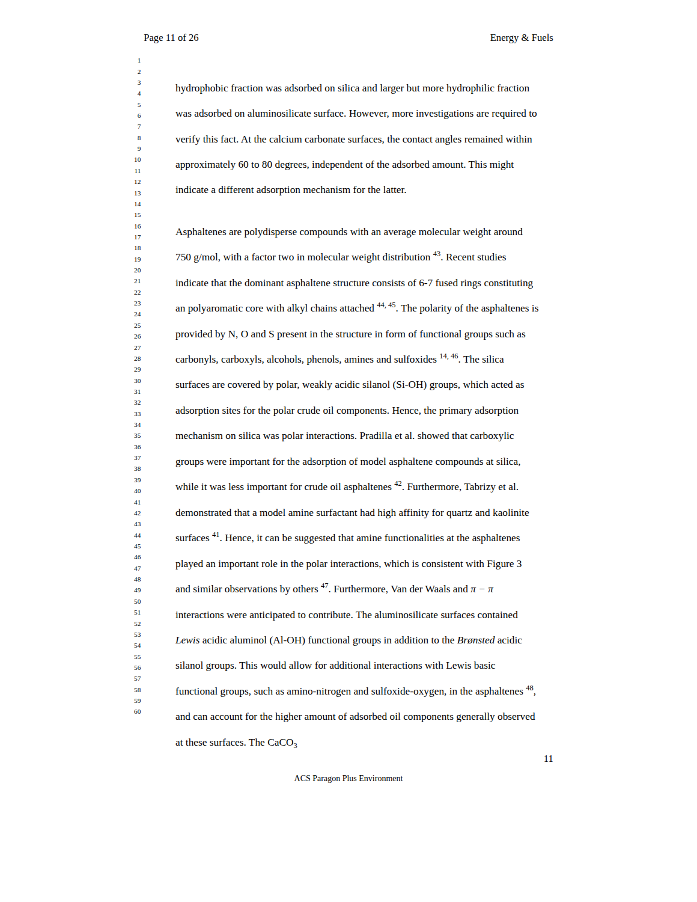Page 11 of 26
Energy & Fuels
1
2
3
4
5
6
7
8
9
10
11
12
13
14
15
16
17
18
19
20
21
22
23
24
25
26
27
28
29
30
31
32
33
34
35
36
37
38
39
40
41
42
43
44
45
46
47
48
49
50
51
52
53
54
55
56
57
58
59
60
hydrophobic fraction was adsorbed on silica and larger but more hydrophilic fraction was adsorbed on aluminosilicate surface. However, more investigations are required to verify this fact. At the calcium carbonate surfaces, the contact angles remained within approximately 60 to 80 degrees, independent of the adsorbed amount. This might indicate a different adsorption mechanism for the latter.
Asphaltenes are polydisperse compounds with an average molecular weight around 750 g/mol, with a factor two in molecular weight distribution 43. Recent studies indicate that the dominant asphaltene structure consists of 6-7 fused rings constituting an polyaromatic core with alkyl chains attached 44, 45. The polarity of the asphaltenes is provided by N, O and S present in the structure in form of functional groups such as carbonyls, carboxyls, alcohols, phenols, amines and sulfoxides 14, 46. The silica surfaces are covered by polar, weakly acidic silanol (Si-OH) groups, which acted as adsorption sites for the polar crude oil components. Hence, the primary adsorption mechanism on silica was polar interactions. Pradilla et al. showed that carboxylic groups were important for the adsorption of model asphaltene compounds at silica, while it was less important for crude oil asphaltenes 42. Furthermore, Tabrizy et al. demonstrated that a model amine surfactant had high affinity for quartz and kaolinite surfaces 41. Hence, it can be suggested that amine functionalities at the asphaltenes played an important role in the polar interactions, which is consistent with Figure 3 and similar observations by others 47. Furthermore, Van der Waals and π − π interactions were anticipated to contribute. The aluminosilicate surfaces contained Lewis acidic aluminol (Al-OH) functional groups in addition to the Brønsted acidic silanol groups. This would allow for additional interactions with Lewis basic functional groups, such as amino-nitrogen and sulfoxide-oxygen, in the asphaltenes 48, and can account for the higher amount of adsorbed oil components generally observed at these surfaces. The CaCO3
11
ACS Paragon Plus Environment